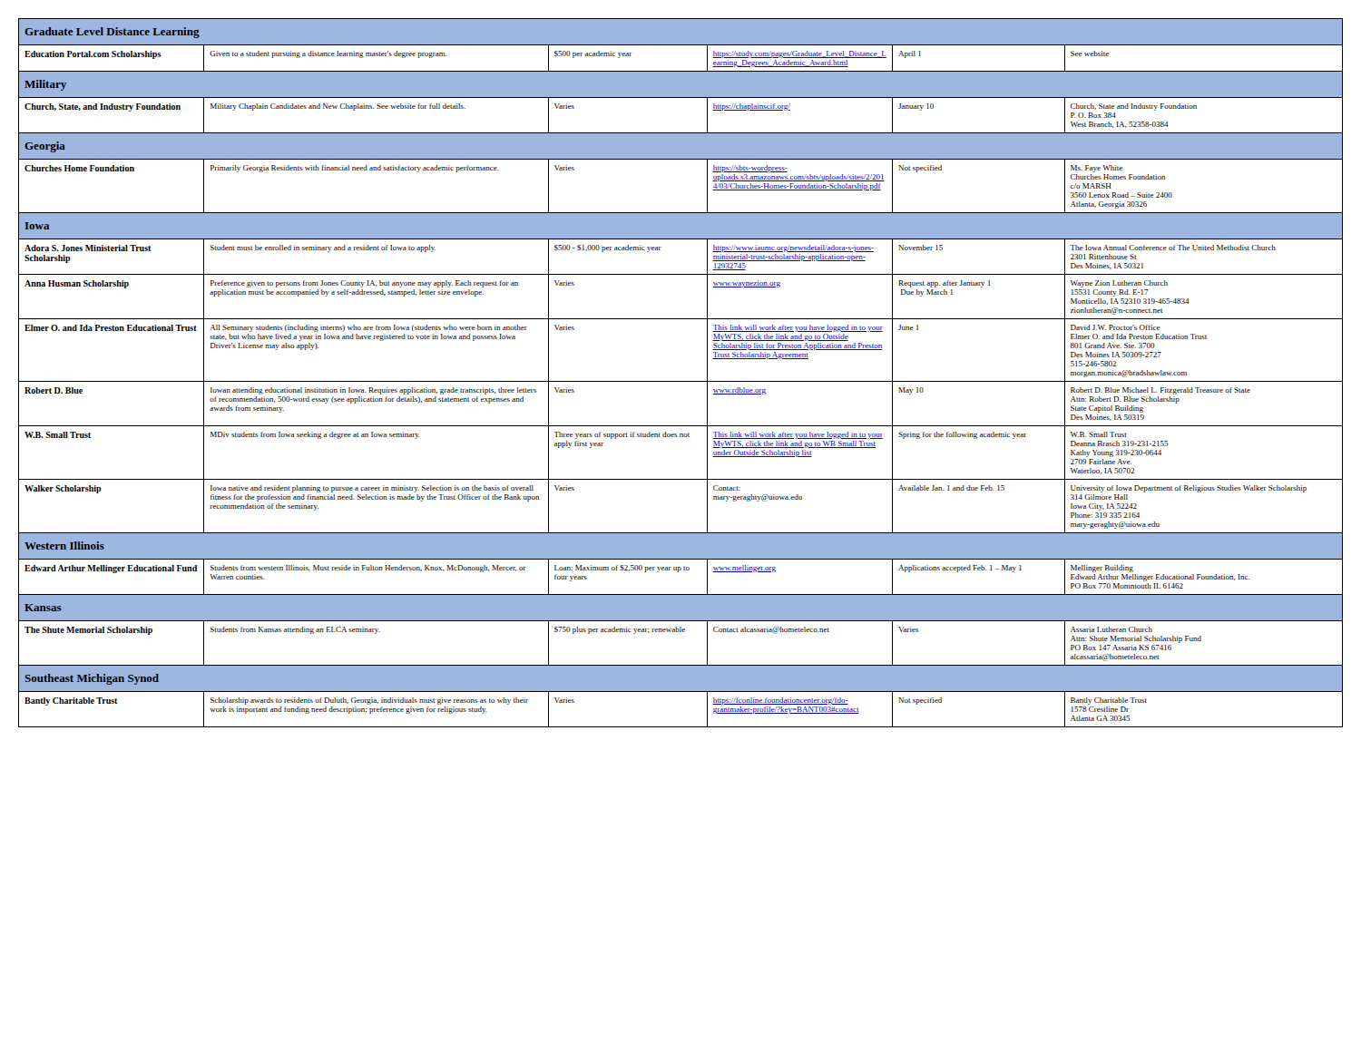| Graduate Level Distance Learning |
| Education Portal.com Scholarships | Given to a student pursuing a distance learning master's degree program. | $500 per academic year | https://study.com/pages/Graduate_Level_Distance_Learning_Degrees_Academic_Award.html | April 1 | See website |
| Military |
| Church, State, and Industry Foundation | Military Chaplain Candidates and New Chaplains. See website for full details. | Varies | https://chaplainscif.org/ | January 10 | Church, State and Industry Foundation P. O. Box 384 West Branch, IA, 52358-0384 |
| Georgia |
| Churches Home Foundation | Primarily Georgia Residents with financial need and satisfactory academic performance. | Varies | https://sbts-wordpress-uploads.s3.amazonaws.com/sbts/uploads/sites/2/2014/03/Churches-Homes-Foundation-Scholarship.pdf | Not specified | Ms. Faye White Churches Homes Foundation c/o MARSH 3560 Lenox Road – Suite 2400 Atlanta, Georgia 30326 |
| Iowa |
| Adora S. Jones Ministerial Trust Scholarship | Student must be enrolled in seminary and a resident of Iowa to apply. | $500 - $1,000 per academic year | https://www.iaumc.org/newsdetail/adora-s-jones-ministerial-trust-scholarship-application-open-12932745 | November 15 | The Iowa Annual Conference of The United Methodist Church 2301 Rittenhouse St Des Moines, IA 50321 |
| Anna Husman Scholarship | Preference given to persons from Jones County IA, but anyone may apply. Each request for an application must be accompanied by a self-addressed, stamped, letter size envelope. | Varies | www.waynezion.org | Request app. after January 1 Due by March 1 | Wayne Zion Lutheran Church 15531 County Rd. E-17 Monticello, IA 52310 319-465-4834 zionlutheran@n-connect.net |
| Elmer O. and Ida Preston Educational Trust | All Seminary students (including interns) who are from Iowa (students who were born in another state, but who have lived a year in Iowa and have registered to vote in Iowa and possess Iowa Driver's License may also apply). | Varies | This link will work after you have logged in to your MyWTS, click the link and go to Outside Scholarship list for Preston Application and Preston Trust Scholarship Agreement | June 1 | David J.W. Proctor's Office Elmer O. and Ida Preston Education Trust 801 Grand Ave. Ste. 3700 Des Moines IA 50309-2727 515-246-5802 morgan.monica@bradshawlaw.com |
| Robert D. Blue | Iowan attending educational institution in Iowa. Requires application, grade transcripts, three letters of recommendation, 500-word essay (see application for details), and statement of expenses and awards from seminary. | Varies | www.rdblue.org | May 10 | Robert D. Blue Michael L. Fitzgerald Treasure of State Attn: Robert D. Blue Scholarship State Capitol Building Des Moines, IA 50319 |
| W.B. Small Trust | MDiv students from Iowa seeking a degree at an Iowa seminary. | Three years of support if student does not apply first year | This link will work after you have logged in to your MyWTS, click the link and go to WB Small Trust under Outside Scholarship list | Spring for the following academic year | W.B. Small Trust Deanna Brasch 319-231-2155 Kathy Young 319-230-0644 2709 Fairlane Ave. Waterloo, IA 50702 |
| Walker Scholarship | Iowa native and resident planning to pursue a career in ministry. Selection is on the basis of overall fitness for the profession and financial need. Selection is made by the Trust Officer of the Bank upon recommendation of the seminary. | Varies | Contact: mary-geraghty@uiowa.edu | Available Jan. 1 and due Feb. 15 | University of Iowa Department of Religious Studies Walker Scholarship 314 Gilmore Hall Iowa City, IA 52242 Phone: 319 335 2164 mary-geraghty@uiowa.edu |
| Western Illinois |
| Edward Arthur Mellinger Educational Fund | Students from western Illinois. Must reside in Fulton Henderson, Knox, McDonough, Mercer, or Warren counties. | Loan: Maximum of $2,500 per year up to four years | www.mellinger.org | Applications accepted Feb. 1 – May 1 | Mellinger Building Edward Arthur Mellinger Educational Foundation, Inc. PO Box 770 Mommouth IL 61462 |
| Kansas |
| The Shute Memorial Scholarship | Students from Kansas attending an ELCA seminary. | $750 plus per academic year; renewable | Contact alcassaria@hometeleco.net | Varies | Assaria Lutheran Church Attn: Shute Memorial Scholarship Fund PO Box 147 Assaria KS 67416 alcassaria@hometeleco.net |
| Southeast Michigan Synod |
| Bantly Charitable Trust | Scholarship awards to residents of Duluth, Georgia, individuals must give reasons as to why their work is important and funding need description; preference given for religious study. | Varies | https://fconline.foundationcenter.org/fdo-grantmaker-profile/?key=BANT003#contact | Not specified | Bantly Charitable Trust 1578 Crestline Dr Atlanta GA 30345 |